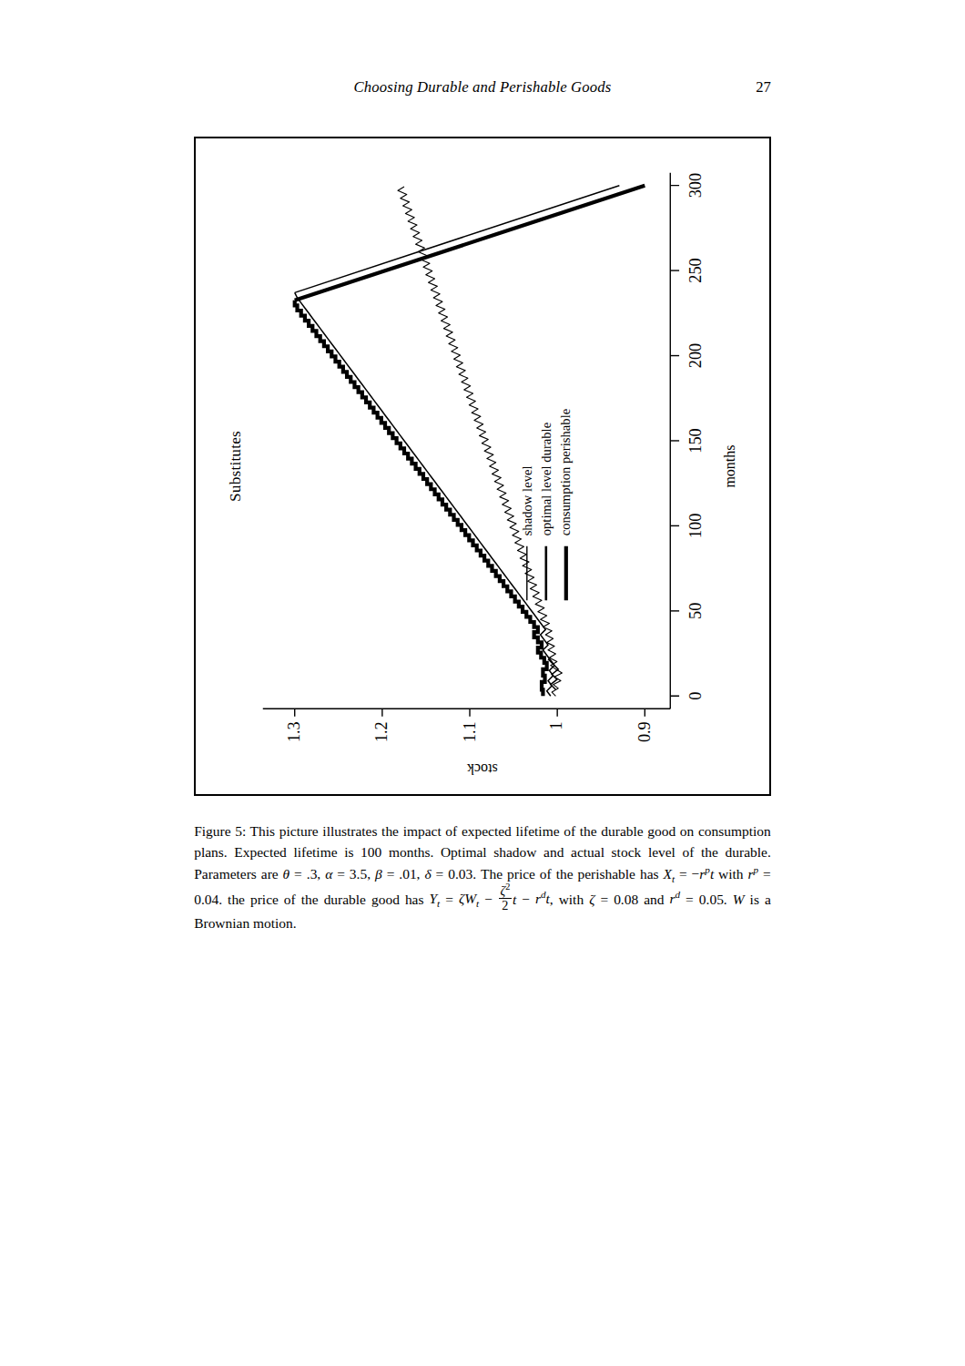Choosing Durable and Perishable Goods 27
Substitutes
0.9 1 1.1 1.2 1.3 0 50 100 150 200 250 300
months
stock
| | shadow level |
| | optimal level durable |
| | consumption perishable |
Figure 5: This picture illustrates the impact of expected lifetime of the durable good on consumption plans. Expected lifetime is 100 months. Optimal shadow and actual stock level of the durable. Parameters are θ = .3, α = 3.5, β = .01, δ = 0.03. The price of the perishable has Xt = −rpt with rp = 0.04. the price of the durable good has Yt = ζWt − ζ22 t − rdt, with ζ = 0.08 and rd = 0.05. W is a Brownian motion.